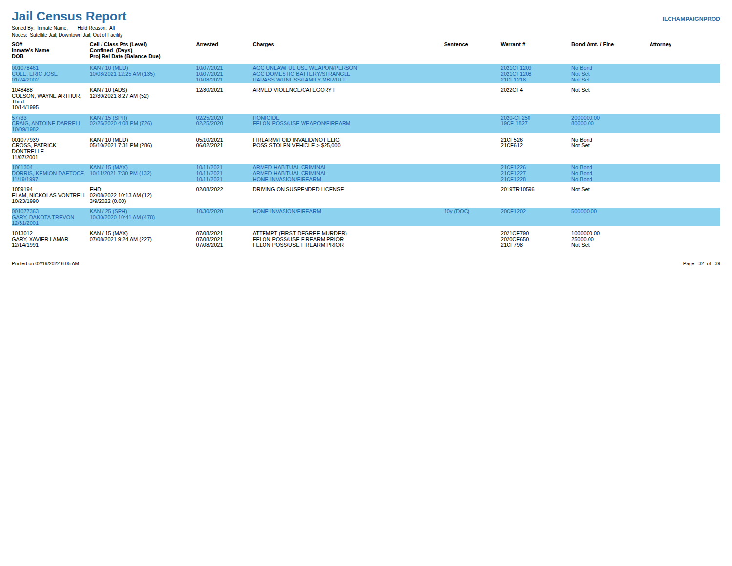ILCHAMPAIGNPROD
Jail Census Report
Sorted By: Inmate Name, Hold Reason: All
Nodes: Satellite Jail; Downtown Jail; Out of Facility
| SO# Inmate's Name DOB | Cell / Class Pts (Level) Confined (Days) Proj Rel Date (Balance Due) | Arrested | Charges | Sentence | Warrant # | Bond Amt. / Fine | Attorney |
| --- | --- | --- | --- | --- | --- | --- | --- |
| 001078461 COLE, ERIC JOSE 01/24/2002 | KAN / 10 (MED) 10/08/2021 12:25 AM (135) | 10/07/2021 10/07/2021 10/08/2021 | AGG UNLAWFUL USE WEAPON/PERSON AGG DOMESTIC BATTERY/STRANGLE HARASS WITNESS/FAMILY MBR/REP | | 2021CF1209 2021CF1208 21CF1218 | No Bond Not Set Not Set | |
| 1048488 COLSON, WAYNE ARTHUR, Third 10/14/1995 | KAN / 10 (ADS) 12/30/2021 8:27 AM (52) | 12/30/2021 | ARMED VIOLENCE/CATEGORY I | | 2022CF4 | Not Set | |
| 57733 CRAIG, ANTOINE DARRELL 10/09/1982 | KAN / 15 (SPH) 02/25/2020 4:08 PM (726) | 02/25/2020 02/25/2020 | HOMICIDE FELON POSS/USE WEAPON/FIREARM | | 2020-CF250 19CF-1827 | 2000000.00 80000.00 | |
| 001077939 CROSS, PATRICK DONTRELLE 11/07/2001 | KAN / 10 (MED) 05/10/2021 7:31 PM (286) | 05/10/2021 06/02/2021 | FIREARM/FOID INVALID/NOT ELIG POSS STOLEN VEHICLE > $25,000 | | 21CF526 21CF612 | No Bond Not Set | |
| 1061304 DORRIS, KEMION DAETOCE 11/19/1997 | KAN / 15 (MAX) 10/11/2021 7:30 PM (132) | 10/11/2021 10/11/2021 10/11/2021 | ARMED HABITUAL CRIMINAL ARMED HABITUAL CRIMINAL HOME INVASION/FIREARM | | 21CF1226 21CF1227 21CF1228 | No Bond No Bond No Bond | |
| 1059194 ELAM, NICKOLAS VONTRELL 10/23/1990 | EHD 02/08/2022 10:13 AM (12) 3/9/2022 (0.00) | 02/08/2022 | DRIVING ON SUSPENDED LICENSE | | 2019TR10596 | Not Set | |
| 001077363 GARY, DAKOTA TREVON 12/31/2001 | KAN / 25 (SPH) 10/30/2020 10:41 AM (478) | 10/30/2020 | HOME INVASION/FIREARM | 10y (DOC) | 20CF1202 | 500000.00 | |
| 1013012 GARY, XAVIER LAMAR 12/14/1991 | KAN / 15 (MAX) 07/08/2021 9:24 AM (227) | 07/08/2021 07/08/2021 07/08/2021 | ATTEMPT (FIRST DEGREE MURDER) FELON POSS/USE FIREARM PRIOR FELON POSS/USE FIREARM PRIOR | | 2021CF790 2020CF650 21CF798 | 1000000.00 25000.00 Not Set | |
Printed on 02/19/2022 6:05 AM Page 32 of 39